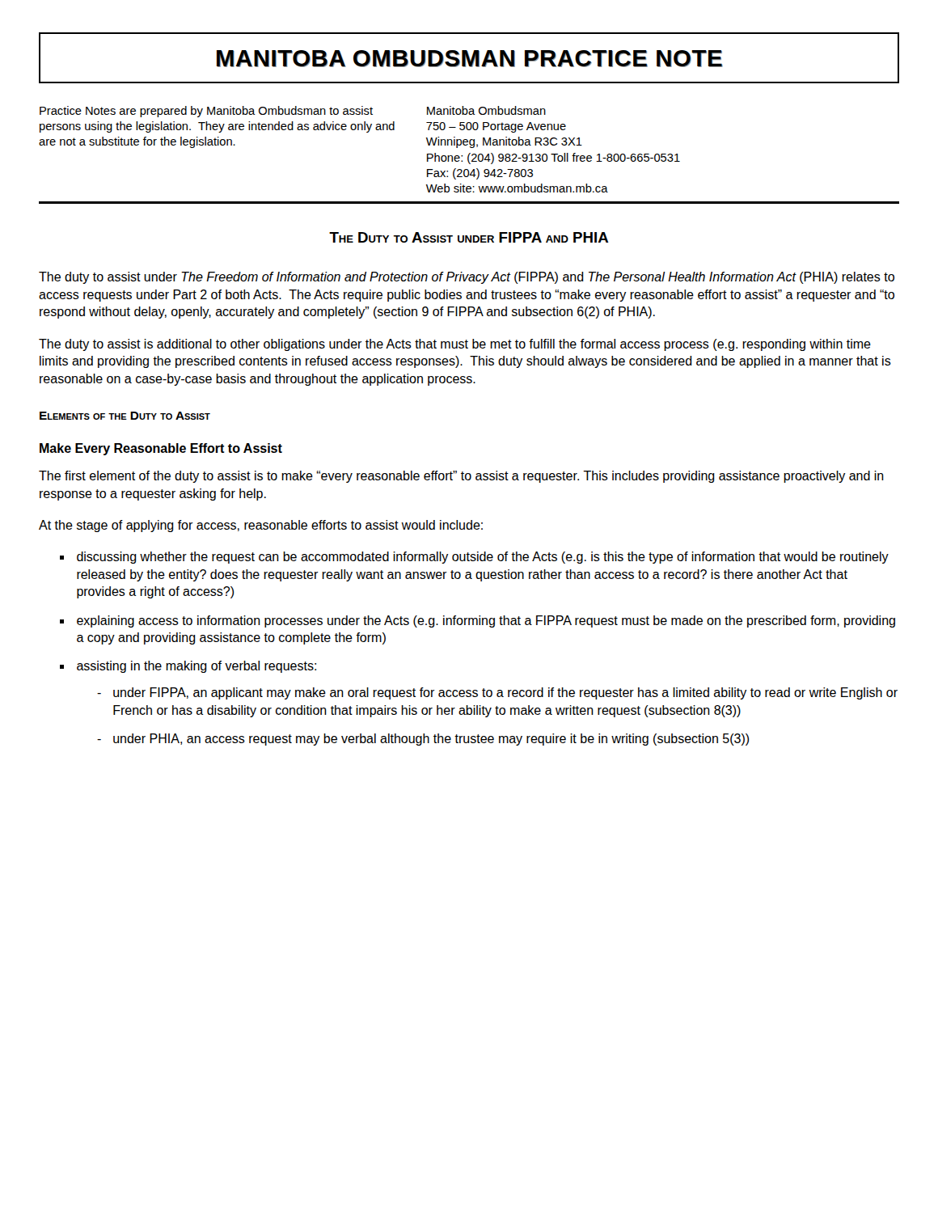MANITOBA OMBUDSMAN PRACTICE NOTE
| Practice Notes are prepared by Manitoba Ombudsman to assist persons using the legislation. They are intended as advice only and are not a substitute for the legislation. | Manitoba Ombudsman 750 – 500 Portage Avenue Winnipeg, Manitoba R3C 3X1 Phone: (204) 982-9130 Toll free 1-800-665-0531 Fax: (204) 942-7803 Web site: www.ombudsman.mb.ca |
The Duty to Assist under FIPPA and PHIA
The duty to assist under The Freedom of Information and Protection of Privacy Act (FIPPA) and The Personal Health Information Act (PHIA) relates to access requests under Part 2 of both Acts. The Acts require public bodies and trustees to “make every reasonable effort to assist” a requester and “to respond without delay, openly, accurately and completely” (section 9 of FIPPA and subsection 6(2) of PHIA).
The duty to assist is additional to other obligations under the Acts that must be met to fulfill the formal access process (e.g. responding within time limits and providing the prescribed contents in refused access responses). This duty should always be considered and be applied in a manner that is reasonable on a case-by-case basis and throughout the application process.
Elements of the Duty to Assist
Make Every Reasonable Effort to Assist
The first element of the duty to assist is to make “every reasonable effort” to assist a requester. This includes providing assistance proactively and in response to a requester asking for help.
At the stage of applying for access, reasonable efforts to assist would include:
discussing whether the request can be accommodated informally outside of the Acts (e.g. is this the type of information that would be routinely released by the entity? does the requester really want an answer to a question rather than access to a record? is there another Act that provides a right of access?)
explaining access to information processes under the Acts (e.g. informing that a FIPPA request must be made on the prescribed form, providing a copy and providing assistance to complete the form)
assisting in the making of verbal requests:
under FIPPA, an applicant may make an oral request for access to a record if the requester has a limited ability to read or write English or French or has a disability or condition that impairs his or her ability to make a written request (subsection 8(3))
under PHIA, an access request may be verbal although the trustee may require it be in writing (subsection 5(3))